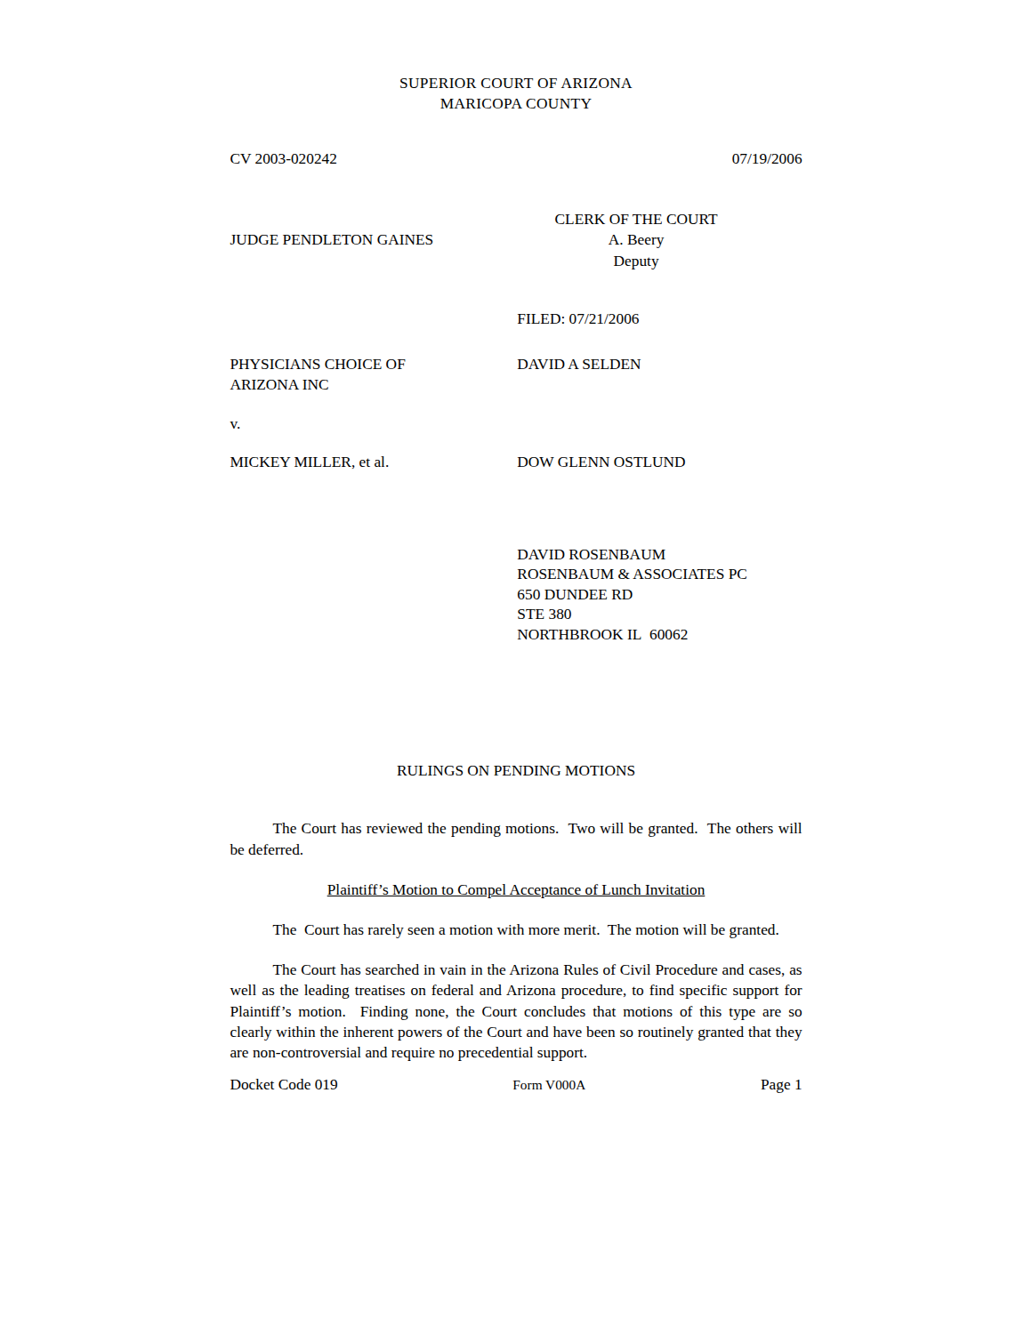SUPERIOR COURT OF ARIZONA
MARICOPA COUNTY
| CV 2003-020242 | 07/19/2006 |
| | CLERK OF THE COURT |
| JUDGE PENDLETON GAINES | A. Beery Deputy |
| | FILED: 07/21/2006 |
| PHYSICIANS CHOICE OF ARIZONA INC | DAVID A SELDEN |
| v. | |
| MICKEY MILLER, et al. | DOW GLENN OSTLUND |
| | DAVID ROSENBAUM ROSENBAUM & ASSOCIATES PC 650 DUNDEE RD STE 380 NORTHBROOK IL 60062 |
RULINGS ON PENDING MOTIONS
The Court has reviewed the pending motions. Two will be granted. The others will be deferred.
Plaintiff’s Motion to Compel Acceptance of Lunch Invitation
The Court has rarely seen a motion with more merit. The motion will be granted.
The Court has searched in vain in the Arizona Rules of Civil Procedure and cases, as well as the leading treatises on federal and Arizona procedure, to find specific support for Plaintiff’s motion. Finding none, the Court concludes that motions of this type are so clearly within the inherent powers of the Court and have been so routinely granted that they are non-controversial and require no precedential support.
Docket Code 019 Form V000A Page 1